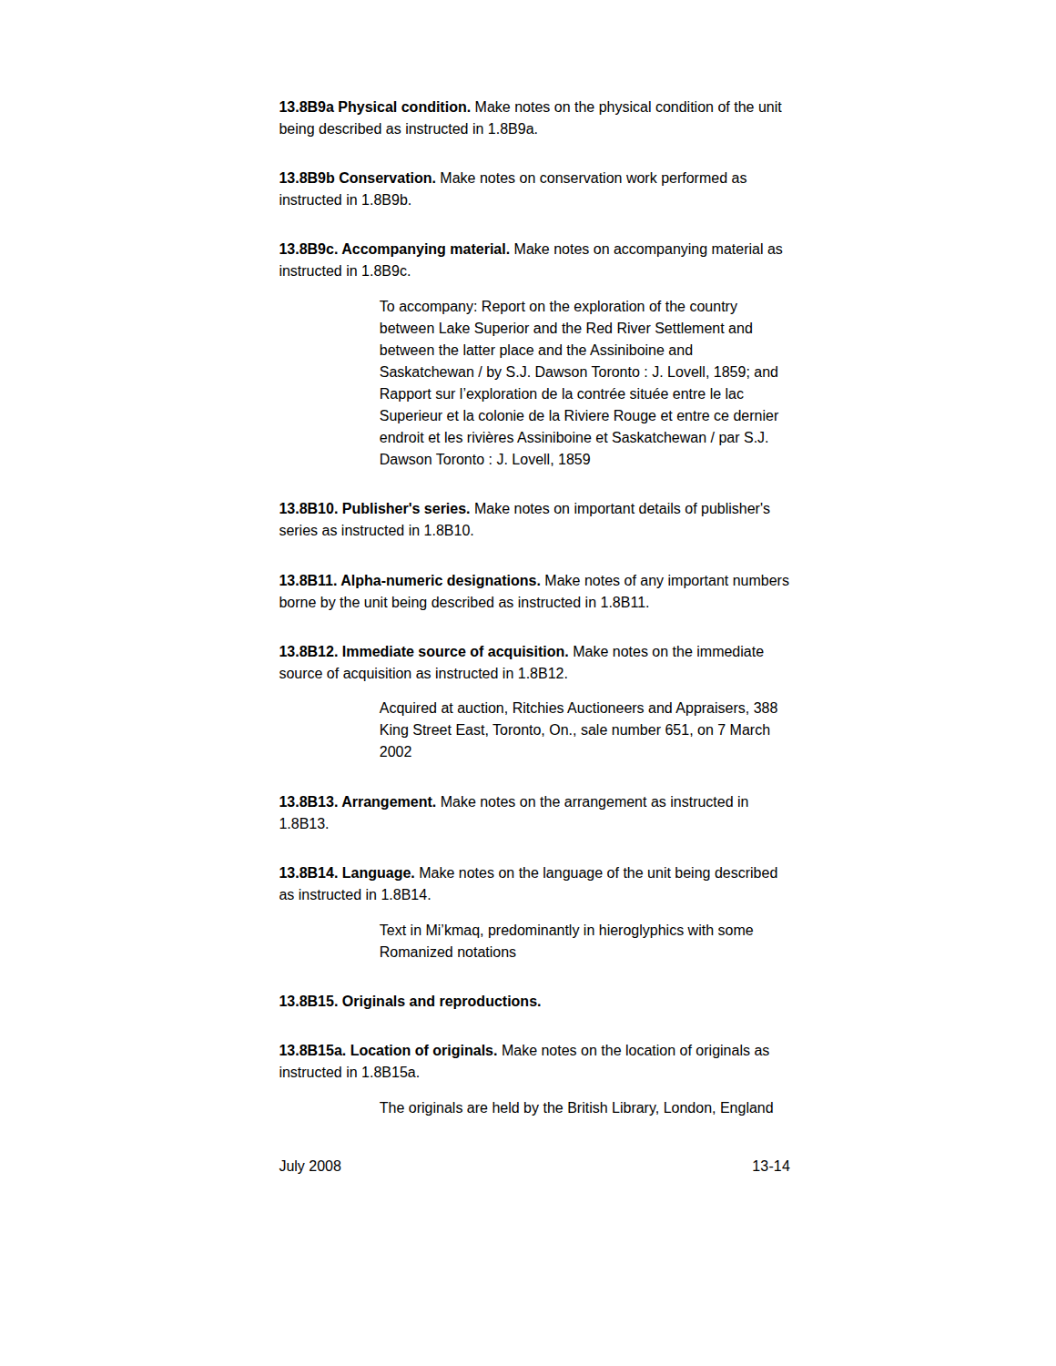13.8B9a Physical condition. Make notes on the physical condition of the unit being described as instructed in 1.8B9a.
13.8B9b Conservation. Make notes on conservation work performed as instructed in 1.8B9b.
13.8B9c. Accompanying material. Make notes on accompanying material as instructed in 1.8B9c.
To accompany: Report on the exploration of the country between Lake Superior and the Red River Settlement and between the latter place and the Assiniboine and Saskatchewan / by S.J. Dawson Toronto : J. Lovell, 1859; and Rapport sur l’exploration de la contrée située entre le lac Superieur et la colonie de la Riviere Rouge et entre ce dernier endroit et les rivières Assiniboine et Saskatchewan / par S.J. Dawson Toronto : J. Lovell, 1859
13.8B10. Publisher's series. Make notes on important details of publisher's series as instructed in 1.8B10.
13.8B11. Alpha-numeric designations. Make notes of any important numbers borne by the unit being described as instructed in 1.8B11.
13.8B12. Immediate source of acquisition. Make notes on the immediate source of acquisition as instructed in 1.8B12.
Acquired at auction, Ritchies Auctioneers and Appraisers, 388 King Street East, Toronto, On., sale number 651, on 7 March 2002
13.8B13. Arrangement. Make notes on the arrangement as instructed in 1.8B13.
13.8B14. Language. Make notes on the language of the unit being described as instructed in 1.8B14.
Text in Mi’kmaq, predominantly in hieroglyphics with some Romanized notations
13.8B15. Originals and reproductions.
13.8B15a. Location of originals. Make notes on the location of originals as instructed in 1.8B15a.
The originals are held by the British Library, London, England
July 2008 13-14